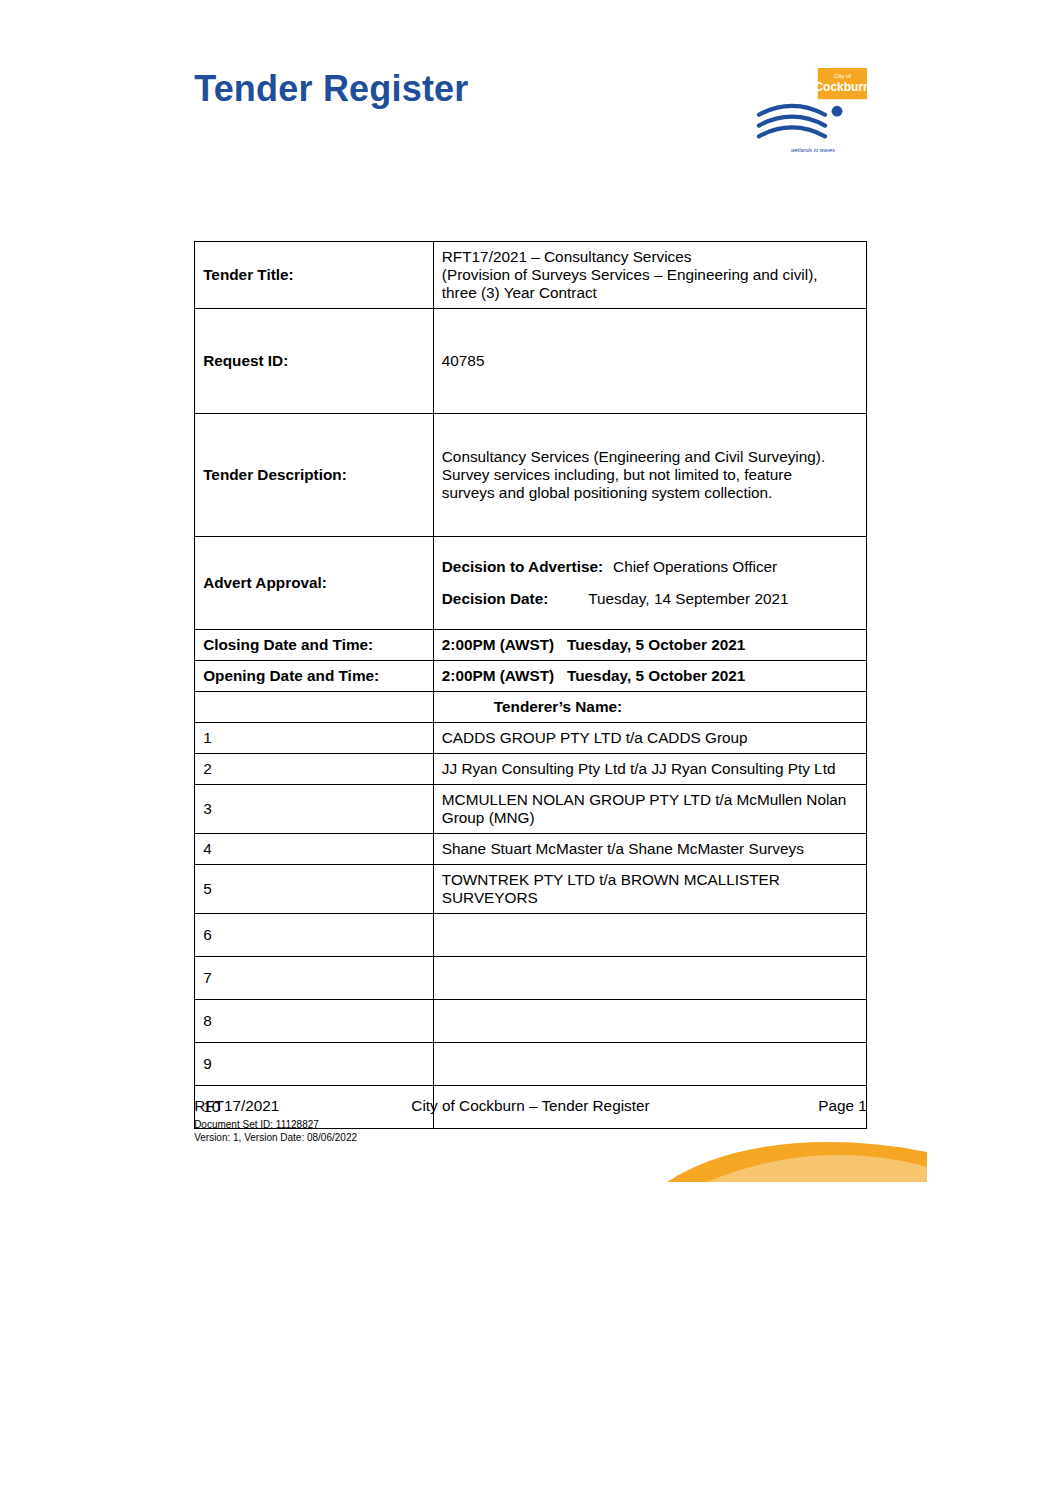Tender Register
City of Cockburn wetlands to waves
| Tender Title: | RFT17/2021 – Consultancy Services (Provision of Surveys Services – Engineering and civil), three (3) Year Contract |
| Request ID: | 40785 |
| Tender Description: | Consultancy Services (Engineering and Civil Surveying). Survey services including, but not limited to, feature surveys and global positioning system collection. |
| Advert Approval: | Decision to Advertise: Chief Operations Officer Decision Date: Tuesday, 14 September 2021 |
| Closing Date and Time: | 2:00PM (AWST) Tuesday, 5 October 2021 |
| Opening Date and Time: | 2:00PM (AWST) Tuesday, 5 October 2021 |
| | Tenderer’s Name: |
| 1 | CADDS GROUP PTY LTD t/a CADDS Group |
| 2 | JJ Ryan Consulting Pty Ltd t/a JJ Ryan Consulting Pty Ltd |
| 3 | MCMULLEN NOLAN GROUP PTY LTD t/a McMullen Nolan Group (MNG) |
| 4 | Shane Stuart McMaster t/a Shane McMaster Surveys |
| 5 | TOWNTREK PTY LTD t/a BROWN MCALLISTER SURVEYORS |
| 6 | |
| 7 | |
| 8 | |
| 9 | |
| 10 | |
RFT17/2021
City of Cockburn – Tender Register
Page 1
Document Set ID: 11128827
Version: 1, Version Date: 08/06/2022